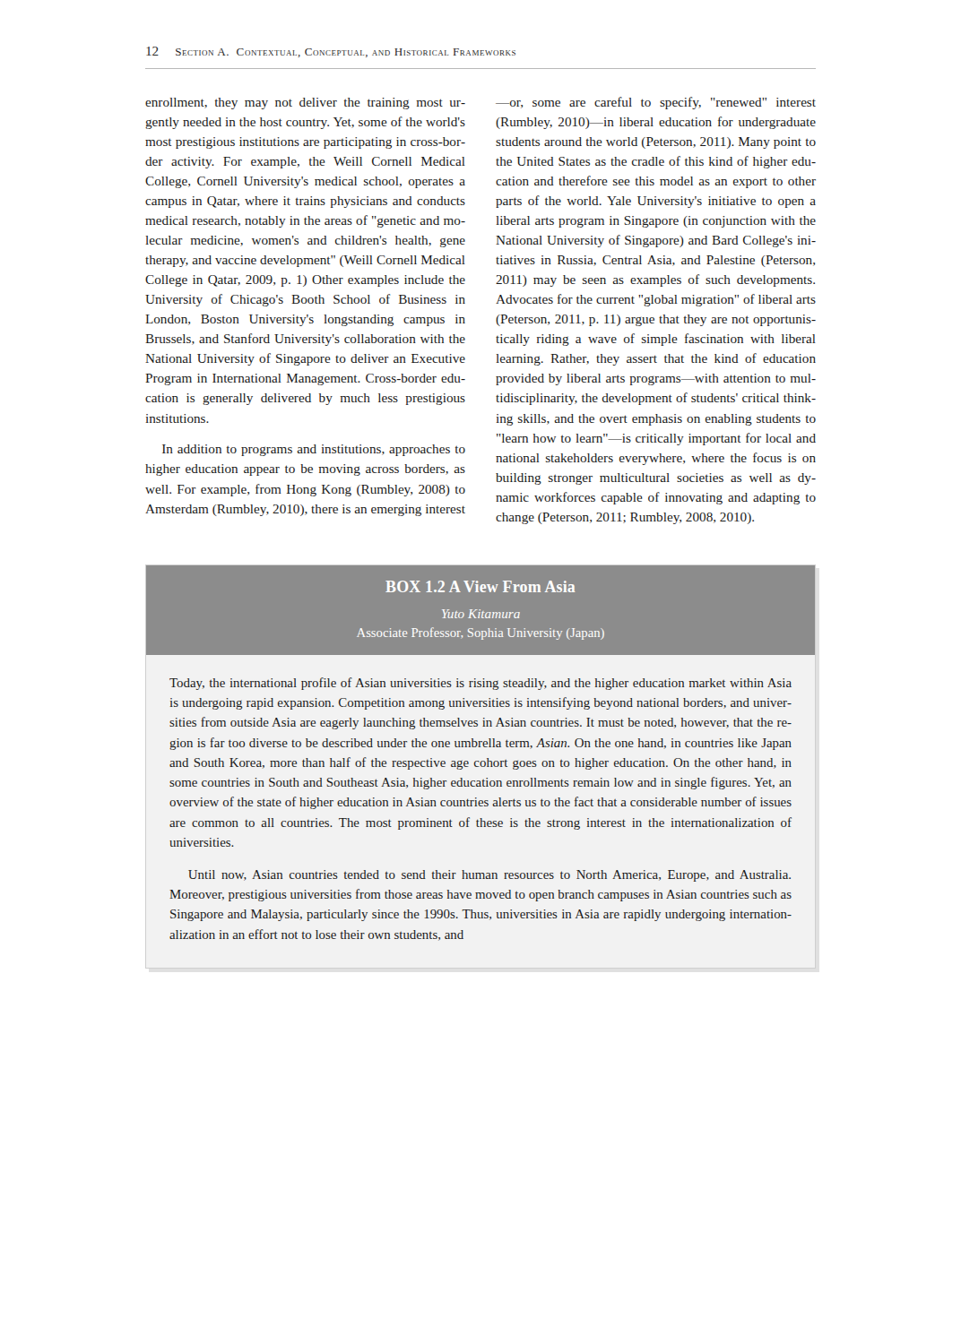12 Section A. Contextual, Conceptual, and Historical Frameworks
enrollment, they may not deliver the training most urgently needed in the host country. Yet, some of the world's most prestigious institutions are participating in cross-border activity. For example, the Weill Cornell Medical College, Cornell University's medical school, operates a campus in Qatar, where it trains physicians and conducts medical research, notably in the areas of "genetic and molecular medicine, women's and children's health, gene therapy, and vaccine development" (Weill Cornell Medical College in Qatar, 2009, p. 1) Other examples include the University of Chicago's Booth School of Business in London, Boston University's longstanding campus in Brussels, and Stanford University's collaboration with the National University of Singapore to deliver an Executive Program in International Management. Cross-border education is generally delivered by much less prestigious institutions.
In addition to programs and institutions, approaches to higher education appear to be moving across borders, as well. For example, from Hong Kong (Rumbley, 2008) to Amsterdam (Rumbley, 2010), there is an emerging interest—or, some are careful to specify, "renewed" interest (Rumbley, 2010)—in liberal education for undergraduate students around the world (Peterson, 2011). Many point to the United States as the cradle of this kind of higher education and therefore see this model as an export to other parts of the world. Yale University's initiative to open a liberal arts program in Singapore (in conjunction with the National University of Singapore) and Bard College's initiatives in Russia, Central Asia, and Palestine (Peterson, 2011) may be seen as examples of such developments. Advocates for the current "global migration" of liberal arts (Peterson, 2011, p. 11) argue that they are not opportunistically riding a wave of simple fascination with liberal learning. Rather, they assert that the kind of education provided by liberal arts programs—with attention to multidisciplinarity, the development of students' critical thinking skills, and the overt emphasis on enabling students to "learn how to learn"—is critically important for local and national stakeholders everywhere, where the focus is on building stronger multicultural societies as well as dynamic workforces capable of innovating and adapting to change (Peterson, 2011; Rumbley, 2008, 2010).
BOX 1.2 A View From Asia
Yuto Kitamura
Associate Professor, Sophia University (Japan)
Today, the international profile of Asian universities is rising steadily, and the higher education market within Asia is undergoing rapid expansion. Competition among universities is intensifying beyond national borders, and universities from outside Asia are eagerly launching themselves in Asian countries. It must be noted, however, that the region is far too diverse to be described under the one umbrella term, Asian. On the one hand, in countries like Japan and South Korea, more than half of the respective age cohort goes on to higher education. On the other hand, in some countries in South and Southeast Asia, higher education enrollments remain low and in single figures. Yet, an overview of the state of higher education in Asian countries alerts us to the fact that a considerable number of issues are common to all countries. The most prominent of these is the strong interest in the internationalization of universities.
Until now, Asian countries tended to send their human resources to North America, Europe, and Australia. Moreover, prestigious universities from those areas have moved to open branch campuses in Asian countries such as Singapore and Malaysia, particularly since the 1990s. Thus, universities in Asia are rapidly undergoing internationalization in an effort not to lose their own students, and